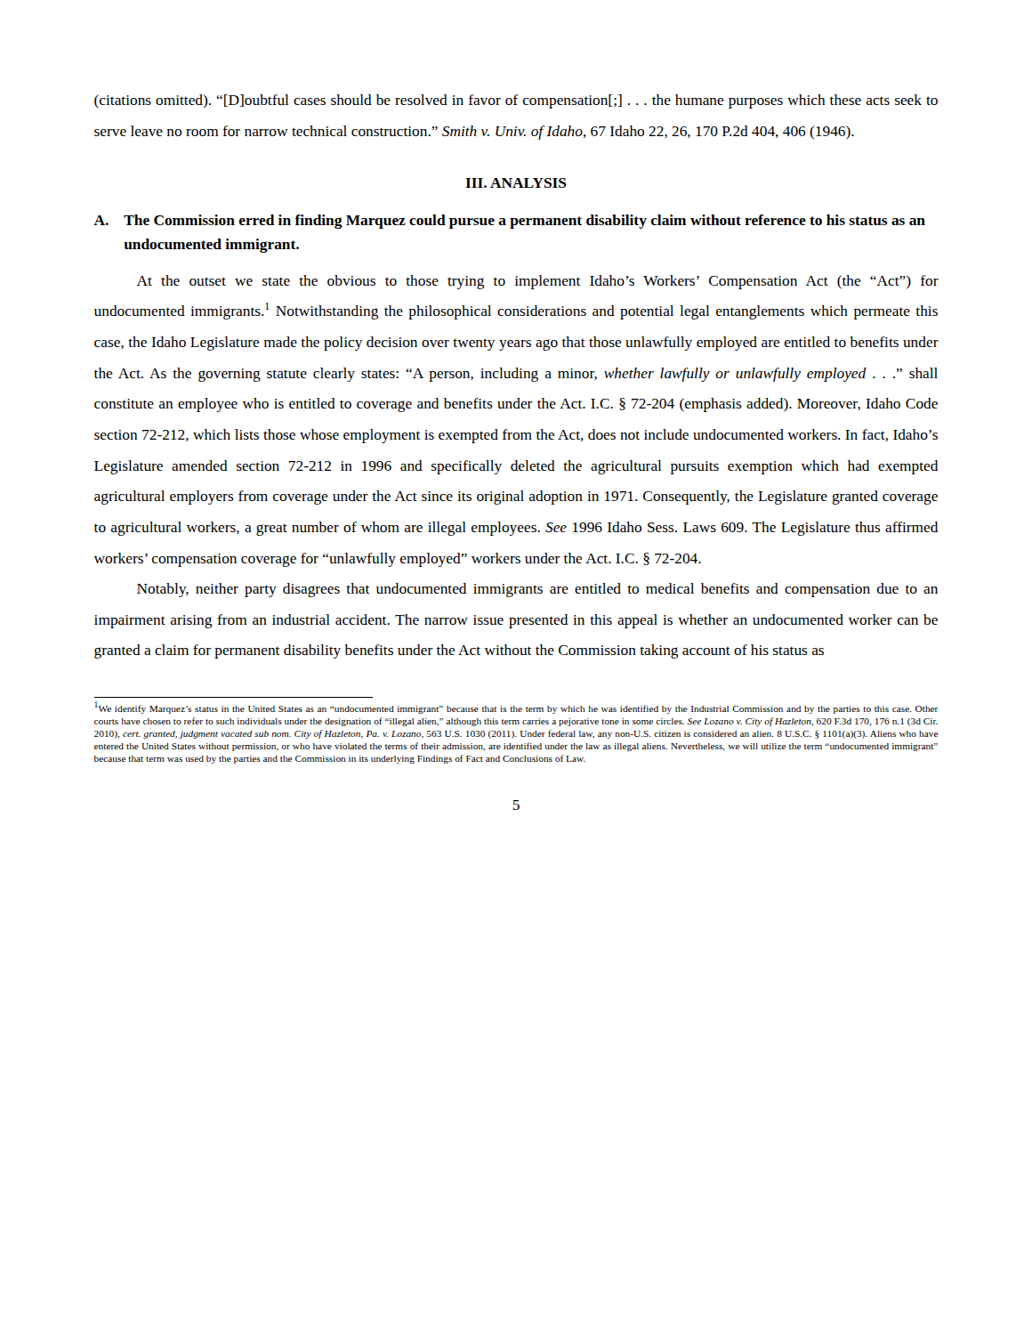(citations omitted). “[D]oubtful cases should be resolved in favor of compensation[;] . . . the humane purposes which these acts seek to serve leave no room for narrow technical construction.” Smith v. Univ. of Idaho, 67 Idaho 22, 26, 170 P.2d 404, 406 (1946).
III. ANALYSIS
A. The Commission erred in finding Marquez could pursue a permanent disability claim without reference to his status as an undocumented immigrant.
At the outset we state the obvious to those trying to implement Idaho’s Workers’ Compensation Act (the “Act”) for undocumented immigrants.1 Notwithstanding the philosophical considerations and potential legal entanglements which permeate this case, the Idaho Legislature made the policy decision over twenty years ago that those unlawfully employed are entitled to benefits under the Act. As the governing statute clearly states: “A person, including a minor, whether lawfully or unlawfully employed . . .” shall constitute an employee who is entitled to coverage and benefits under the Act. I.C. § 72-204 (emphasis added). Moreover, Idaho Code section 72-212, which lists those whose employment is exempted from the Act, does not include undocumented workers. In fact, Idaho’s Legislature amended section 72-212 in 1996 and specifically deleted the agricultural pursuits exemption which had exempted agricultural employers from coverage under the Act since its original adoption in 1971. Consequently, the Legislature granted coverage to agricultural workers, a great number of whom are illegal employees. See 1996 Idaho Sess. Laws 609. The Legislature thus affirmed workers’ compensation coverage for “unlawfully employed” workers under the Act. I.C. § 72-204.
Notably, neither party disagrees that undocumented immigrants are entitled to medical benefits and compensation due to an impairment arising from an industrial accident. The narrow issue presented in this appeal is whether an undocumented worker can be granted a claim for permanent disability benefits under the Act without the Commission taking account of his status as
1We identify Marquez’s status in the United States as an “undocumented immigrant” because that is the term by which he was identified by the Industrial Commission and by the parties to this case. Other courts have chosen to refer to such individuals under the designation of “illegal alien,” although this term carries a pejorative tone in some circles. See Lozano v. City of Hazleton, 620 F.3d 170, 176 n.1 (3d Cir. 2010), cert. granted, judgment vacated sub nom. City of Hazleton, Pa. v. Lozano, 563 U.S. 1030 (2011). Under federal law, any non-U.S. citizen is considered an alien. 8 U.S.C. § 1101(a)(3). Aliens who have entered the United States without permission, or who have violated the terms of their admission, are identified under the law as illegal aliens. Nevertheless, we will utilize the term “undocumented immigrant” because that term was used by the parties and the Commission in its underlying Findings of Fact and Conclusions of Law.
5